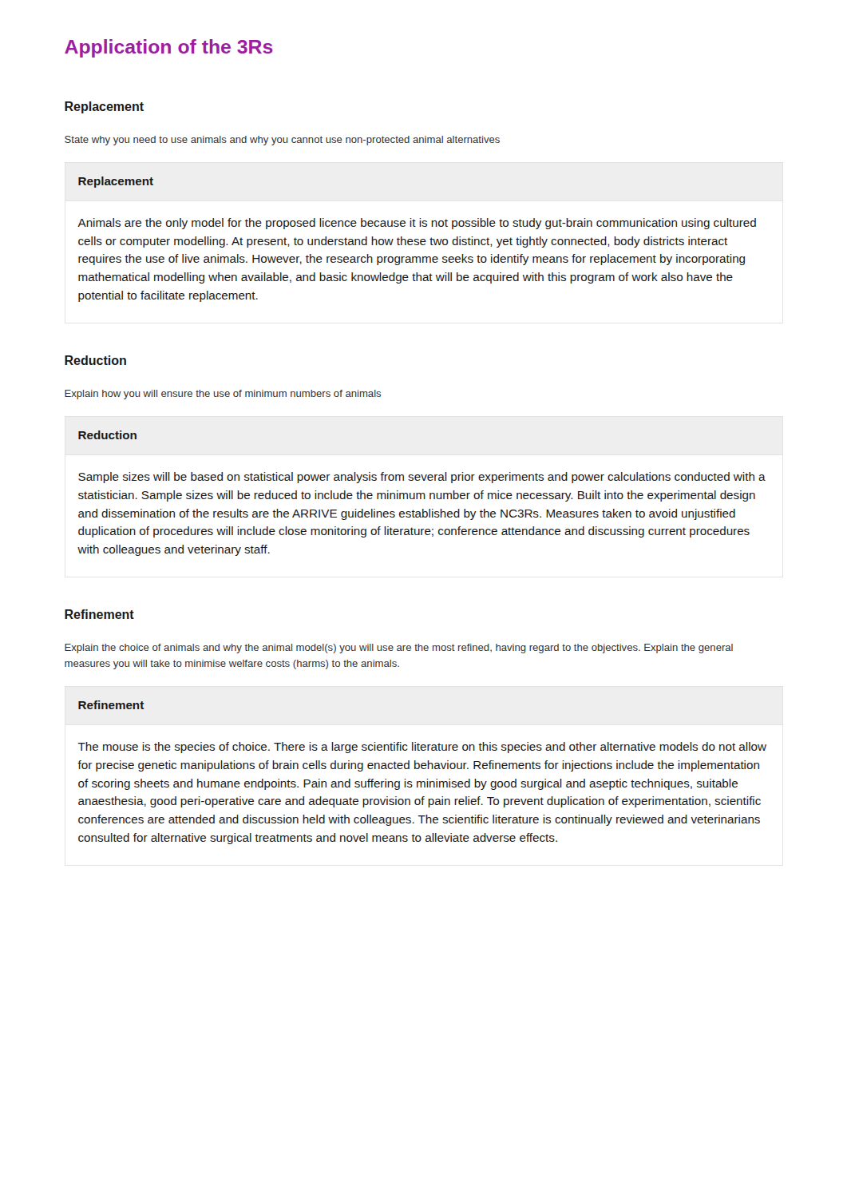Application of the 3Rs
Replacement
State why you need to use animals and why you cannot use non-protected animal alternatives
Replacement
Animals are the only model for the proposed licence because it is not possible to study gut-brain communication using cultured cells or computer modelling. At present, to understand how these two distinct, yet tightly connected, body districts interact requires the use of live animals. However, the research programme seeks to identify means for replacement by incorporating mathematical modelling when available, and basic knowledge that will be acquired with this program of work also have the potential to facilitate replacement.
Reduction
Explain how you will ensure the use of minimum numbers of animals
Reduction
Sample sizes will be based on statistical power analysis from several prior experiments and power calculations conducted with a statistician. Sample sizes will be reduced to include the minimum number of mice necessary. Built into the experimental design and dissemination of the results are the ARRIVE guidelines established by the NC3Rs. Measures taken to avoid unjustified duplication of procedures will include close monitoring of literature; conference attendance and discussing current procedures with colleagues and veterinary staff.
Refinement
Explain the choice of animals and why the animal model(s) you will use are the most refined, having regard to the objectives. Explain the general measures you will take to minimise welfare costs (harms) to the animals.
Refinement
The mouse is the species of choice. There is a large scientific literature on this species and other alternative models do not allow for precise genetic manipulations of brain cells during enacted behaviour. Refinements for injections include the implementation of scoring sheets and humane endpoints. Pain and suffering is minimised by good surgical and aseptic techniques, suitable anaesthesia, good peri-operative care and adequate provision of pain relief. To prevent duplication of experimentation, scientific conferences are attended and discussion held with colleagues. The scientific literature is continually reviewed and veterinarians consulted for alternative surgical treatments and novel means to alleviate adverse effects.